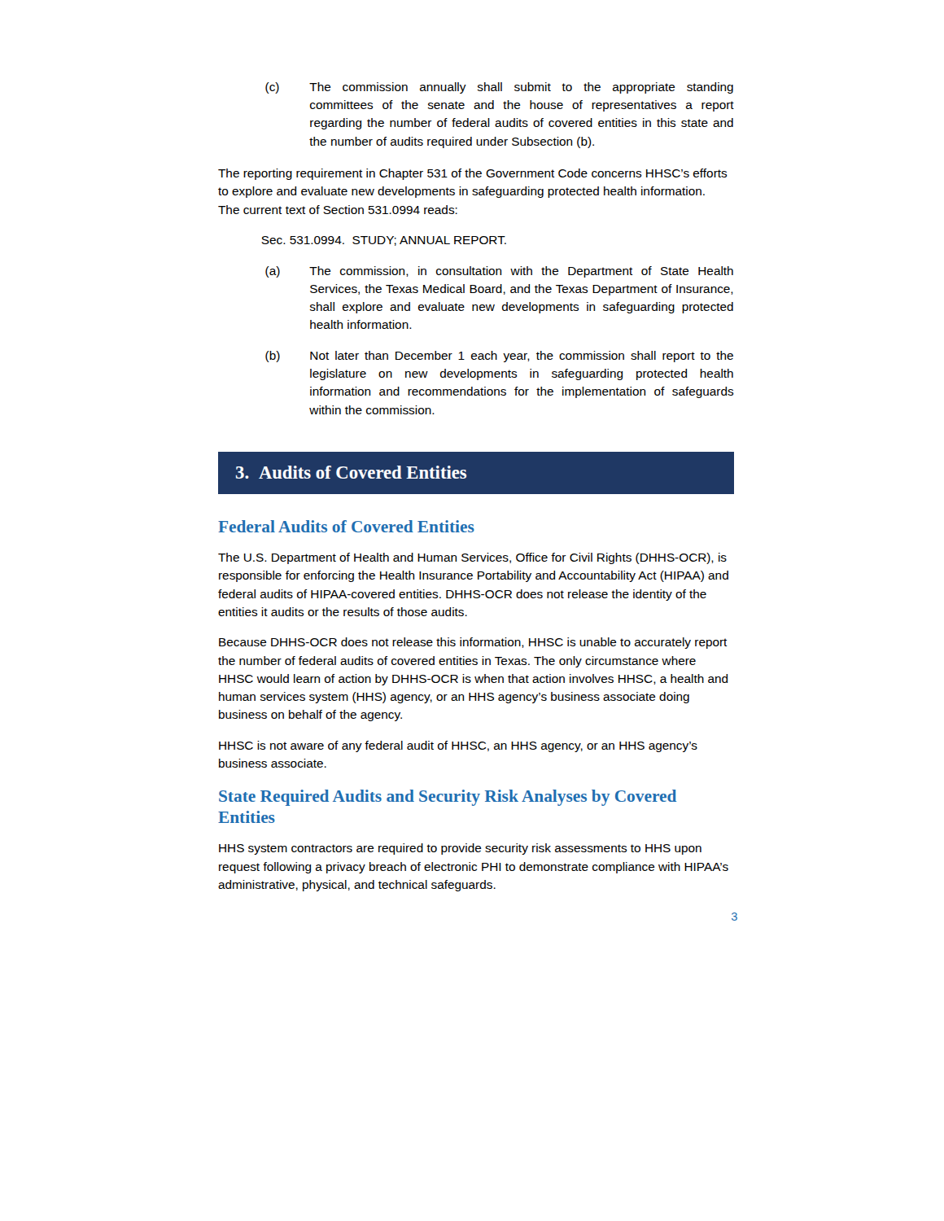(c)
The commission annually shall submit to the appropriate standing committees of the senate and the house of representatives a report regarding the number of federal audits of covered entities in this state and the number of audits required under Subsection (b).
The reporting requirement in Chapter 531 of the Government Code concerns HHSC’s efforts to explore and evaluate new developments in safeguarding protected health information. The current text of Section 531.0994 reads:
Sec. 531.0994. STUDY; ANNUAL REPORT.
(a)
The commission, in consultation with the Department of State Health Services, the Texas Medical Board, and the Texas Department of Insurance, shall explore and evaluate new developments in safeguarding protected health information.
(b)
Not later than December 1 each year, the commission shall report to the legislature on new developments in safeguarding protected health information and recommendations for the implementation of safeguards within the commission.
3. Audits of Covered Entities
Federal Audits of Covered Entities
The U.S. Department of Health and Human Services, Office for Civil Rights (DHHS-OCR), is responsible for enforcing the Health Insurance Portability and Accountability Act (HIPAA) and federal audits of HIPAA-covered entities. DHHS-OCR does not release the identity of the entities it audits or the results of those audits.
Because DHHS-OCR does not release this information, HHSC is unable to accurately report the number of federal audits of covered entities in Texas. The only circumstance where HHSC would learn of action by DHHS-OCR is when that action involves HHSC, a health and human services system (HHS) agency, or an HHS agency’s business associate doing business on behalf of the agency.
HHSC is not aware of any federal audit of HHSC, an HHS agency, or an HHS agency’s business associate.
State Required Audits and Security Risk Analyses by Covered Entities
HHS system contractors are required to provide security risk assessments to HHS upon request following a privacy breach of electronic PHI to demonstrate compliance with HIPAA’s administrative, physical, and technical safeguards.
3